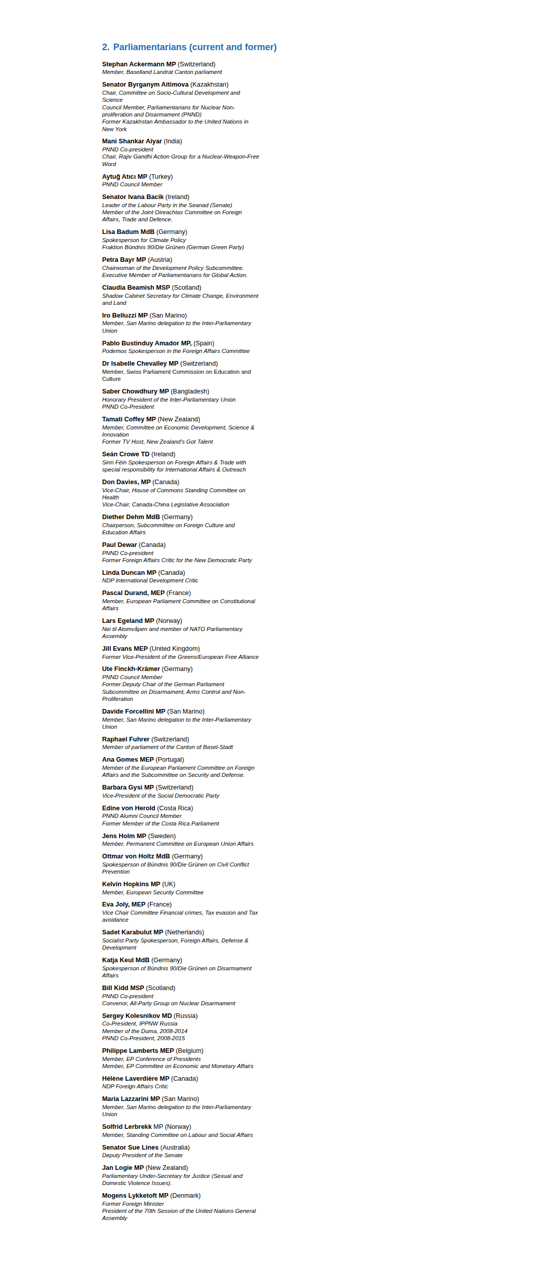2. Parliamentarians (current and former)
Stephan Ackermann MP (Switzerland) Member, Baselland Landrat Canton parliament
Senator Byrganym Aitimova (Kazakhstan) Chair, Committee on Socio-Cultural Development and Science Council Member, Parliamentarians for Nuclear Non-proliferation and Disarmament (PNND) Former Kazakhstan Ambassador to the United Nations in New York
Mani Shankar Aiyar (India) PNND Co-president Chair, Rajiv Gandhi Action Group for a Nuclear-Weapon-Free Word
Aytuğ Atıcı MP (Turkey) PNND Council Member
Senator Ivana Bacik (Ireland) Leader of the Labour Party in the Seanad (Senate) Member of the Joint Oireachtas Committee on Foreign Affairs, Trade and Defence.
Lisa Badum MdB (Germany) Spokesperson for Climate Policy Fraktion Bündnis 90/Die Grünen (German Green Party)
Petra Bayr MP (Austria) Chairwoman of the Development Policy Subcommittee. Executive Member of Parliamentarians for Global Action.
Claudia Beamish MSP (Scotland) Shadow Cabinet Secretary for Climate Change, Environment and Land
Iro Belluzzi MP (San Marino) Member, San Marino delegation to the Inter-Parliamentary Union
Pablo Bustinduy Amador MP, (Spain) Podemos Spokesperson in the Foreign Affairs Committee
Dr Isabelle Chevalley MP (Switzerland) Member, Swiss Parliament Commission on Education and Culture
Saber Chowdhury MP (Bangladesh) Honorary President of the Inter-Parliamentary Union PNND Co-President
Tamati Coffey MP (New Zealand) Member, Committee on Economic Development, Science & Innovation Former TV Host, New Zealand's Got Talent
Seán Crowe TD (Ireland) Sinn Féin Spokesperson on Foreign Affairs & Trade with special responsibility for International Affairs & Outreach
Don Davies, MP (Canada) Vice-Chair, House of Commons Standing Committee on Health Vice-Chair, Canada-China Legislative Association
Diether Dehm MdB (Germany) Chairperson, Subcommittee on Foreign Culture and Education Affairs
Paul Dewar (Canada) PNND Co-president Former Foreign Affairs Critic for the New Democratic Party
Linda Duncan MP (Canada) NDP International Development Critic
Pascal Durand, MEP (France) Member, European Parliament Committee on Constitutional Affairs
Lars Egeland MP (Norway) Nei til Atomvåpen and member of NATO Parliamentary Assembly
Jill Evans MEP (United Kingdom) Former Vice-President of the Greens/European Free Alliance
Ute Finckh-Krämer (Germany) PNND Council Member Former Deputy Chair of the German Parliament Subcommittee on Disarmament, Arms Control and Non-Proliferation
Davide Forcellini MP (San Marino) Member, San Marino delegation to the Inter-Parliamentary Union
Raphael Fuhrer (Switzerland) Member of parliament of the Canton of Basel-Stadt
Ana Gomes MEP (Portugal) Member of the European Parliament Committee on Foreign Affairs and the Subcommittee on Security and Defense.
Barbara Gysi MP (Switzerland) Vice-President of the Social Democratic Party
Edine von Herold (Costa Rica) PNND Alumni Council Member Former Member of the Costa Rica Parliament
Jens Holm MP (Sweden) Member, Permanent Committee on European Union Affairs
Ottmar von Holtz MdB (Germany) Spokesperson of Bündnis 90/Die Grünen on Civil Conflict Prevention
Kelvin Hopkins MP (UK) Member, European Security Committee
Eva Joly, MEP (France) Vice Chair Committee Financial crimes, Tax evasion and Tax avoidance
Sadet Karabulut MP (Netherlands) Socialist Party Spokesperson, Foreign Affairs, Defense & Development
Katja Keul MdB (Germany) Spokesperson of Bündnis 90/Die Grünen on Disarmament Affairs
Bill Kidd MSP (Scotland) PNND Co-president Convenor, All-Party Group on Nuclear Disarmament
Sergey Kolesnikov MD (Russia) Co-President, IPPNW Russia Member of the Duma, 2008-2014 PNND Co-President, 2008-2015
Philippe Lamberts MEP (Belgium) Member, EP Conference of Presidents Member, EP Committee on Economic and Monetary Affairs
Hélène Laverdière MP (Canada) NDP Foreign Affairs Critic
Maria Lazzarini MP (San Marino) Member, San Marino delegation to the Inter-Parliamentary Union
Solfrid Lerbrekk MP (Norway) Member, Standing Committee on Labour and Social Affairs
Senator Sue Lines (Australia) Deputy President of the Senate
Jan Logie MP (New Zealand) Parliamentary Under-Secretary for Justice (Sexual and Domestic Violence Issues).
Mogens Lykketoft MP (Denmark) Former Foreign Minister President of the 70th Session of the United Nations General Assembly